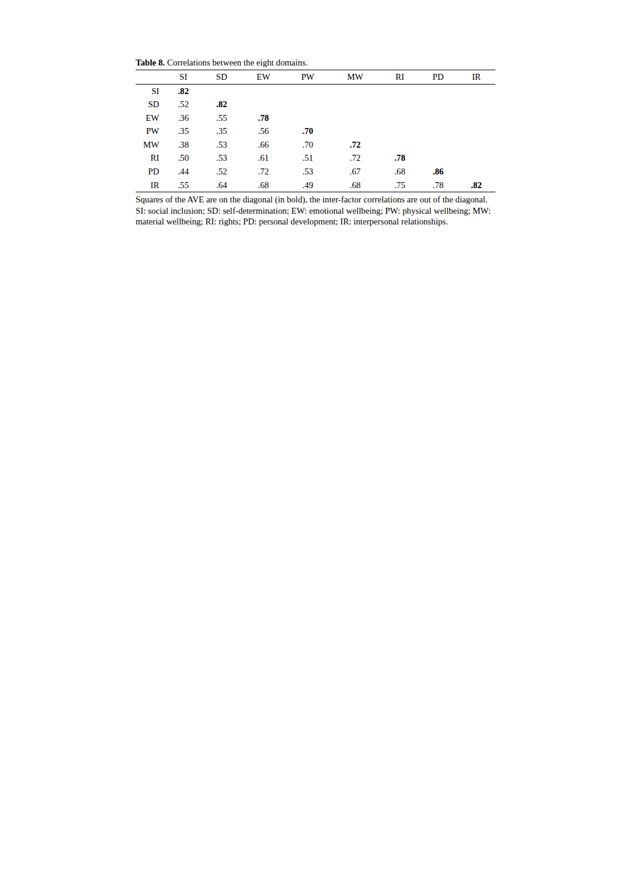Table 8. Correlations between the eight domains.
| | SI | SD | EW | PW | MW | RI | PD | IR |
| --- | --- | --- | --- | --- | --- | --- | --- | --- |
| SI | .82 | | | | | | | |
| SD | .52 | .82 | | | | | | |
| EW | .36 | .55 | .78 | | | | | |
| PW | .35 | .35 | .56 | .70 | | | | |
| MW | .38 | .53 | .66 | .70 | .72 | | | |
| RI | .50 | .53 | .61 | .51 | .72 | .78 | | |
| PD | .44 | .52 | .72 | .53 | .67 | .68 | .86 | |
| IR | .55 | .64 | .68 | .49 | .68 | .75 | .78 | .82 |
Squares of the AVE are on the diagonal (in bold), the inter-factor correlations are out of the diagonal. SI: social inclusion; SD: self-determination; EW: emotional wellbeing; PW: physical wellbeing; MW: material wellbeing; RI: rights; PD: personal development; IR: interpersonal relationships.